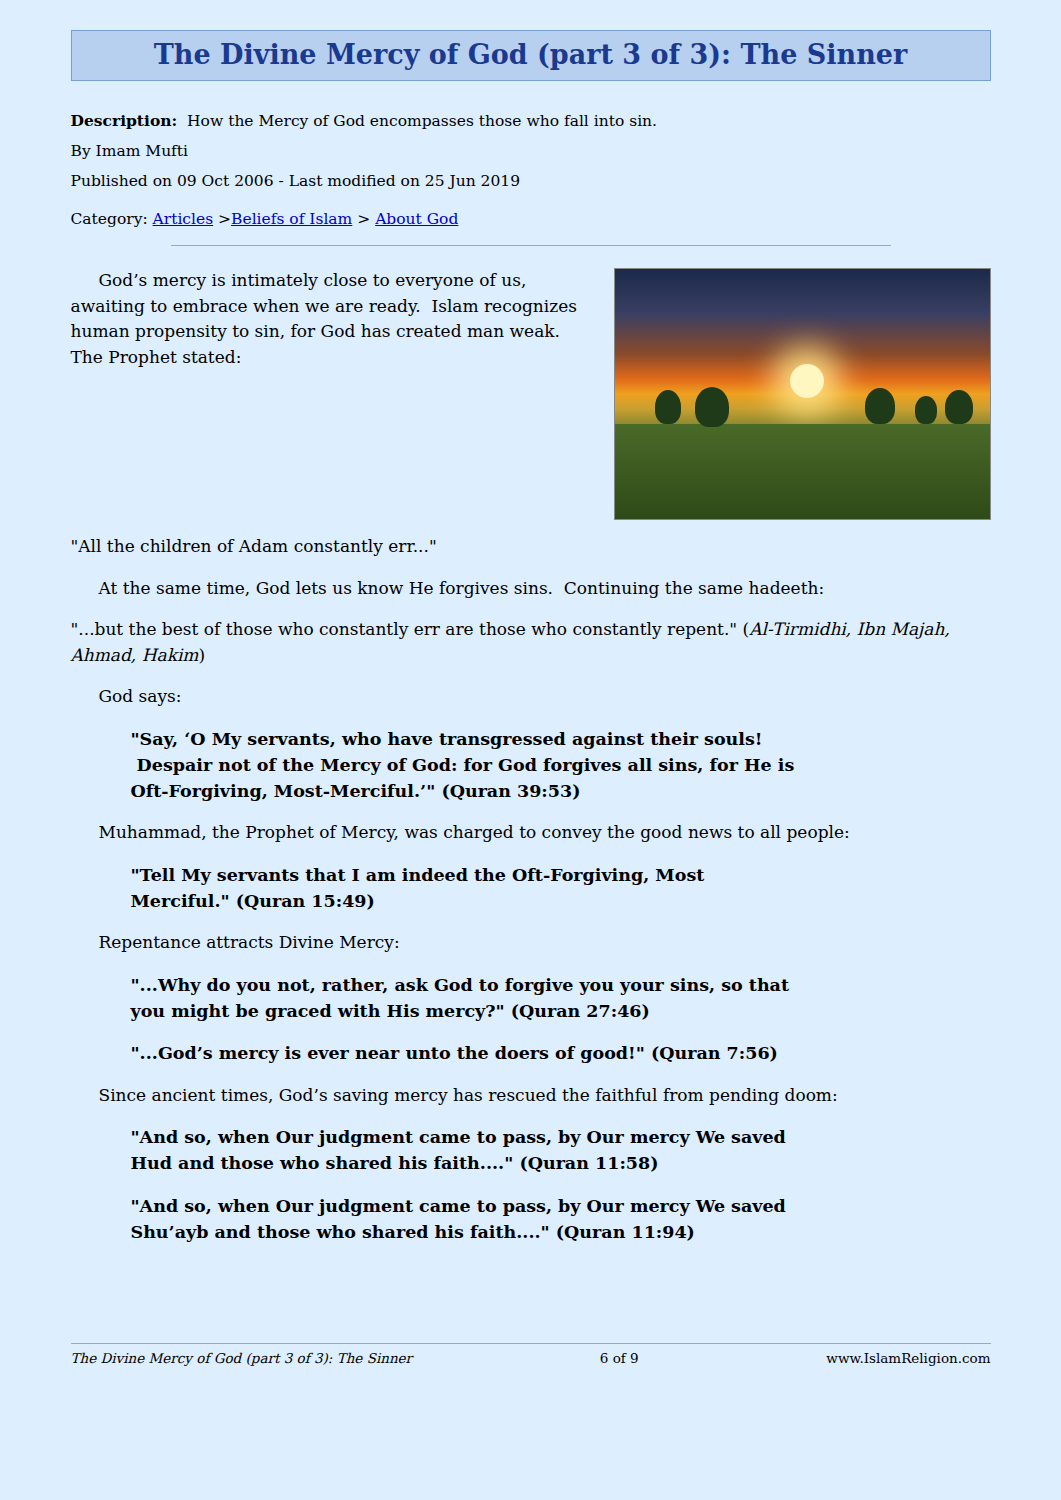The Divine Mercy of God (part 3 of 3): The Sinner
Description: How the Mercy of God encompasses those who fall into sin.
By Imam Mufti
Published on 09 Oct 2006 - Last modified on 25 Jun 2019
Category: Articles >Beliefs of Islam > About God
God’s mercy is intimately close to everyone of us, awaiting to embrace when we are ready. Islam recognizes human propensity to sin, for God has created man weak. The Prophet stated:
"All the children of Adam constantly err..."
At the same time, God lets us know He forgives sins. Continuing the same hadeeth:
"...but the best of those who constantly err are those who constantly repent." (Al-Tirmidhi, Ibn Majah, Ahmad, Hakim)
God says:
"Say, ‘O My servants, who have transgressed against their souls!
Despair not of the Mercy of God: for God forgives all sins, for He is
Oft-Forgiving, Most-Merciful.’" (Quran 39:53)
Muhammad, the Prophet of Mercy, was charged to convey the good news to all people:
"Tell My servants that I am indeed the Oft-Forgiving, Most
Merciful." (Quran 15:49)
Repentance attracts Divine Mercy:
"...Why do you not, rather, ask God to forgive you your sins, so that
you might be graced with His mercy?" (Quran 27:46)
"...God’s mercy is ever near unto the doers of good!" (Quran 7:56)
Since ancient times, God’s saving mercy has rescued the faithful from pending doom:
"And so, when Our judgment came to pass, by Our mercy We saved
Hud and those who shared his faith...." (Quran 11:58)
"And so, when Our judgment came to pass, by Our mercy We saved
Shu’ayb and those who shared his faith...." (Quran 11:94)
The Divine Mercy of God (part 3 of 3): The Sinner
6 of 9
www.IslamReligion.com